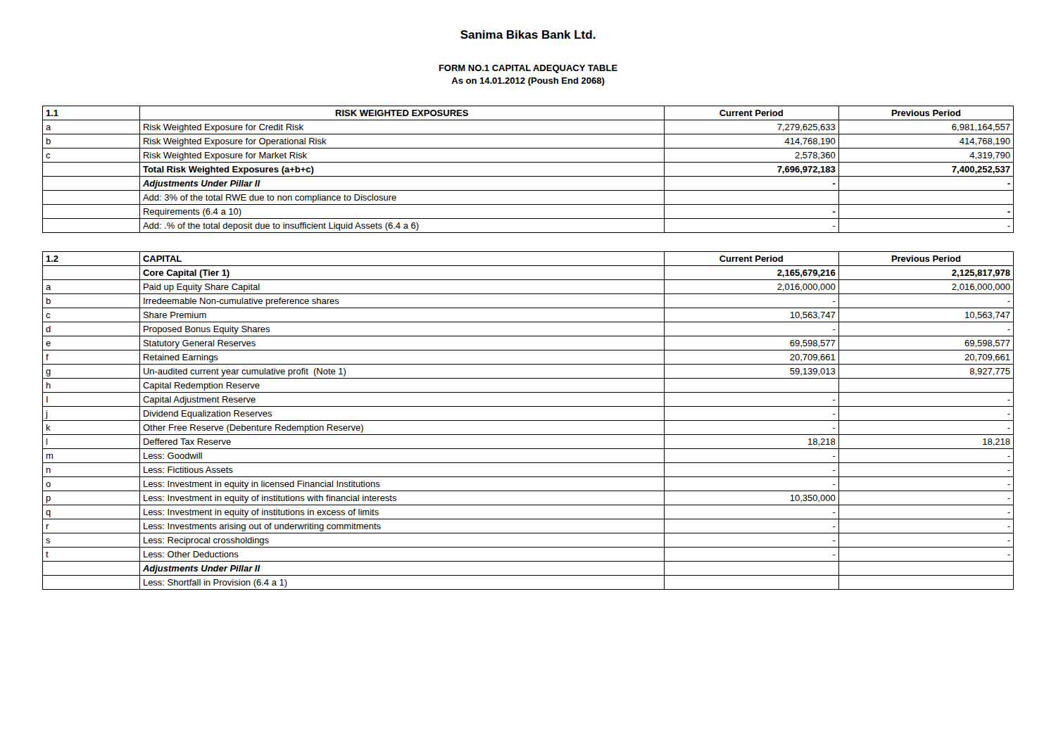Sanima Bikas Bank Ltd.
FORM NO.1 CAPITAL ADEQUACY TABLE
As on 14.01.2012 (Poush End 2068)
| 1.1 | RISK WEIGHTED EXPOSURES | Current Period | Previous Period |
| a | Risk Weighted Exposure for Credit Risk | 7,279,625,633 | 6,981,164,557 |
| b | Risk Weighted Exposure for Operational Risk | 414,768,190 | 414,768,190 |
| c | Risk Weighted Exposure for Market Risk | 2,578,360 | 4,319,790 |
| | Total Risk Weighted Exposures (a+b+c) | 7,696,972,183 | 7,400,252,537 |
| | Adjustments Under Pillar II | - | - |
| | Add: 3% of the total RWE due to non compliance to Disclosure | | |
| | Requirements (6.4 a 10) | - | - |
| | Add: .% of the total deposit due to insufficient Liquid Assets (6.4 a 6) | - | - |
| 1.2 | CAPITAL | Current Period | Previous Period |
| | Core Capital (Tier 1) | 2,165,679,216 | 2,125,817,978 |
| a | Paid up Equity Share Capital | 2,016,000,000 | 2,016,000,000 |
| b | Irredeemable Non-cumulative preference shares | - | - |
| c | Share Premium | 10,563,747 | 10,563,747 |
| d | Proposed Bonus Equity Shares | - | - |
| e | Statutory General Reserves | 69,598,577 | 69,598,577 |
| f | Retained Earnings | 20,709,661 | 20,709,661 |
| g | Un-audited current year cumulative profit (Note 1) | 59,139,013 | 8,927,775 |
| h | Capital Redemption Reserve | | |
| I | Capital Adjustment Reserve | - | - |
| j | Dividend Equalization Reserves | - | - |
| k | Other Free Reserve (Debenture Redemption Reserve) | - | - |
| l | Deffered Tax Reserve | 18,218 | 18,218 |
| m | Less: Goodwill | - | - |
| n | Less: Fictitious Assets | - | - |
| o | Less: Investment in equity in licensed Financial Institutions | - | - |
| p | Less: Investment in equity of institutions with financial interests | 10,350,000 | - |
| q | Less: Investment in equity of institutions in excess of limits | - | - |
| r | Less: Investments arising out of underwriting commitments | - | - |
| s | Less: Reciprocal crossholdings | - | - |
| t | Less: Other Deductions | - | - |
| | Adjustments Under Pillar II | | |
| | Less: Shortfall in Provision (6.4 a 1) | | |